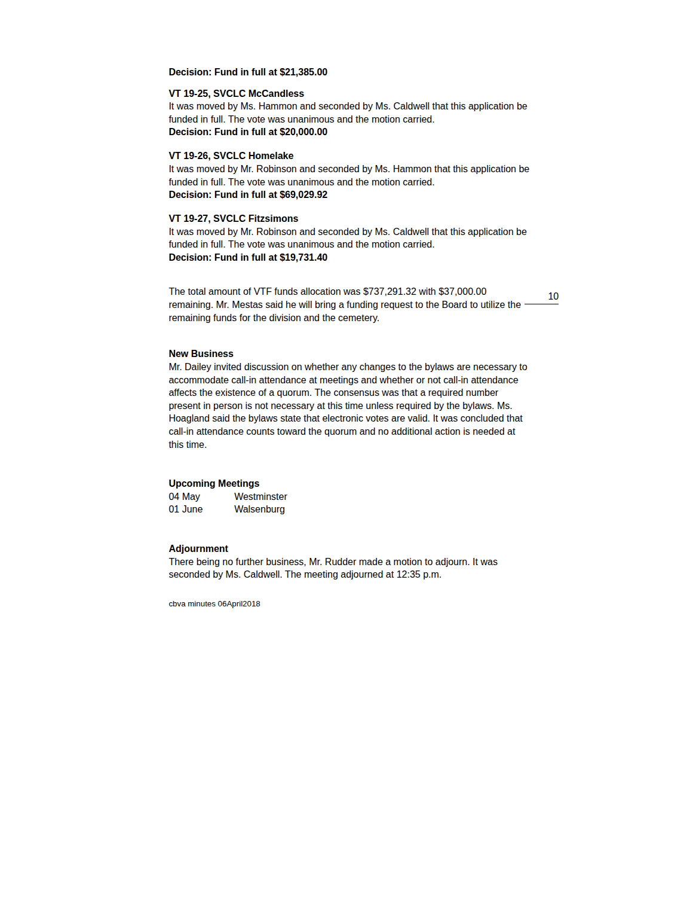10
Decision: Fund in full at $21,385.00
VT 19-25, SVCLC McCandless
It was moved by Ms. Hammon and seconded by Ms. Caldwell that this application be funded in full. The vote was unanimous and the motion carried.
Decision: Fund in full at $20,000.00
VT 19-26, SVCLC Homelake
It was moved by Mr. Robinson and seconded by Ms. Hammon that this application be funded in full. The vote was unanimous and the motion carried.
Decision: Fund in full at $69,029.92
VT 19-27, SVCLC Fitzsimons
It was moved by Mr. Robinson and seconded by Ms. Caldwell that this application be funded in full. The vote was unanimous and the motion carried.
Decision: Fund in full at $19,731.40
The total amount of VTF funds allocation was $737,291.32 with $37,000.00 remaining. Mr. Mestas said he will bring a funding request to the Board to utilize the remaining funds for the division and the cemetery.
New Business
Mr. Dailey invited discussion on whether any changes to the bylaws are necessary to accommodate call-in attendance at meetings and whether or not call-in attendance affects the existence of a quorum. The consensus was that a required number present in person is not necessary at this time unless required by the bylaws. Ms. Hoagland said the bylaws state that electronic votes are valid. It was concluded that call-in attendance counts toward the quorum and no additional action is needed at this time.
Upcoming Meetings
| 04 May | Westminster |
| 01 June | Walsenburg |
Adjournment
There being no further business, Mr. Rudder made a motion to adjourn. It was seconded by Ms. Caldwell. The meeting adjourned at 12:35 p.m.
cbva minutes 06April2018